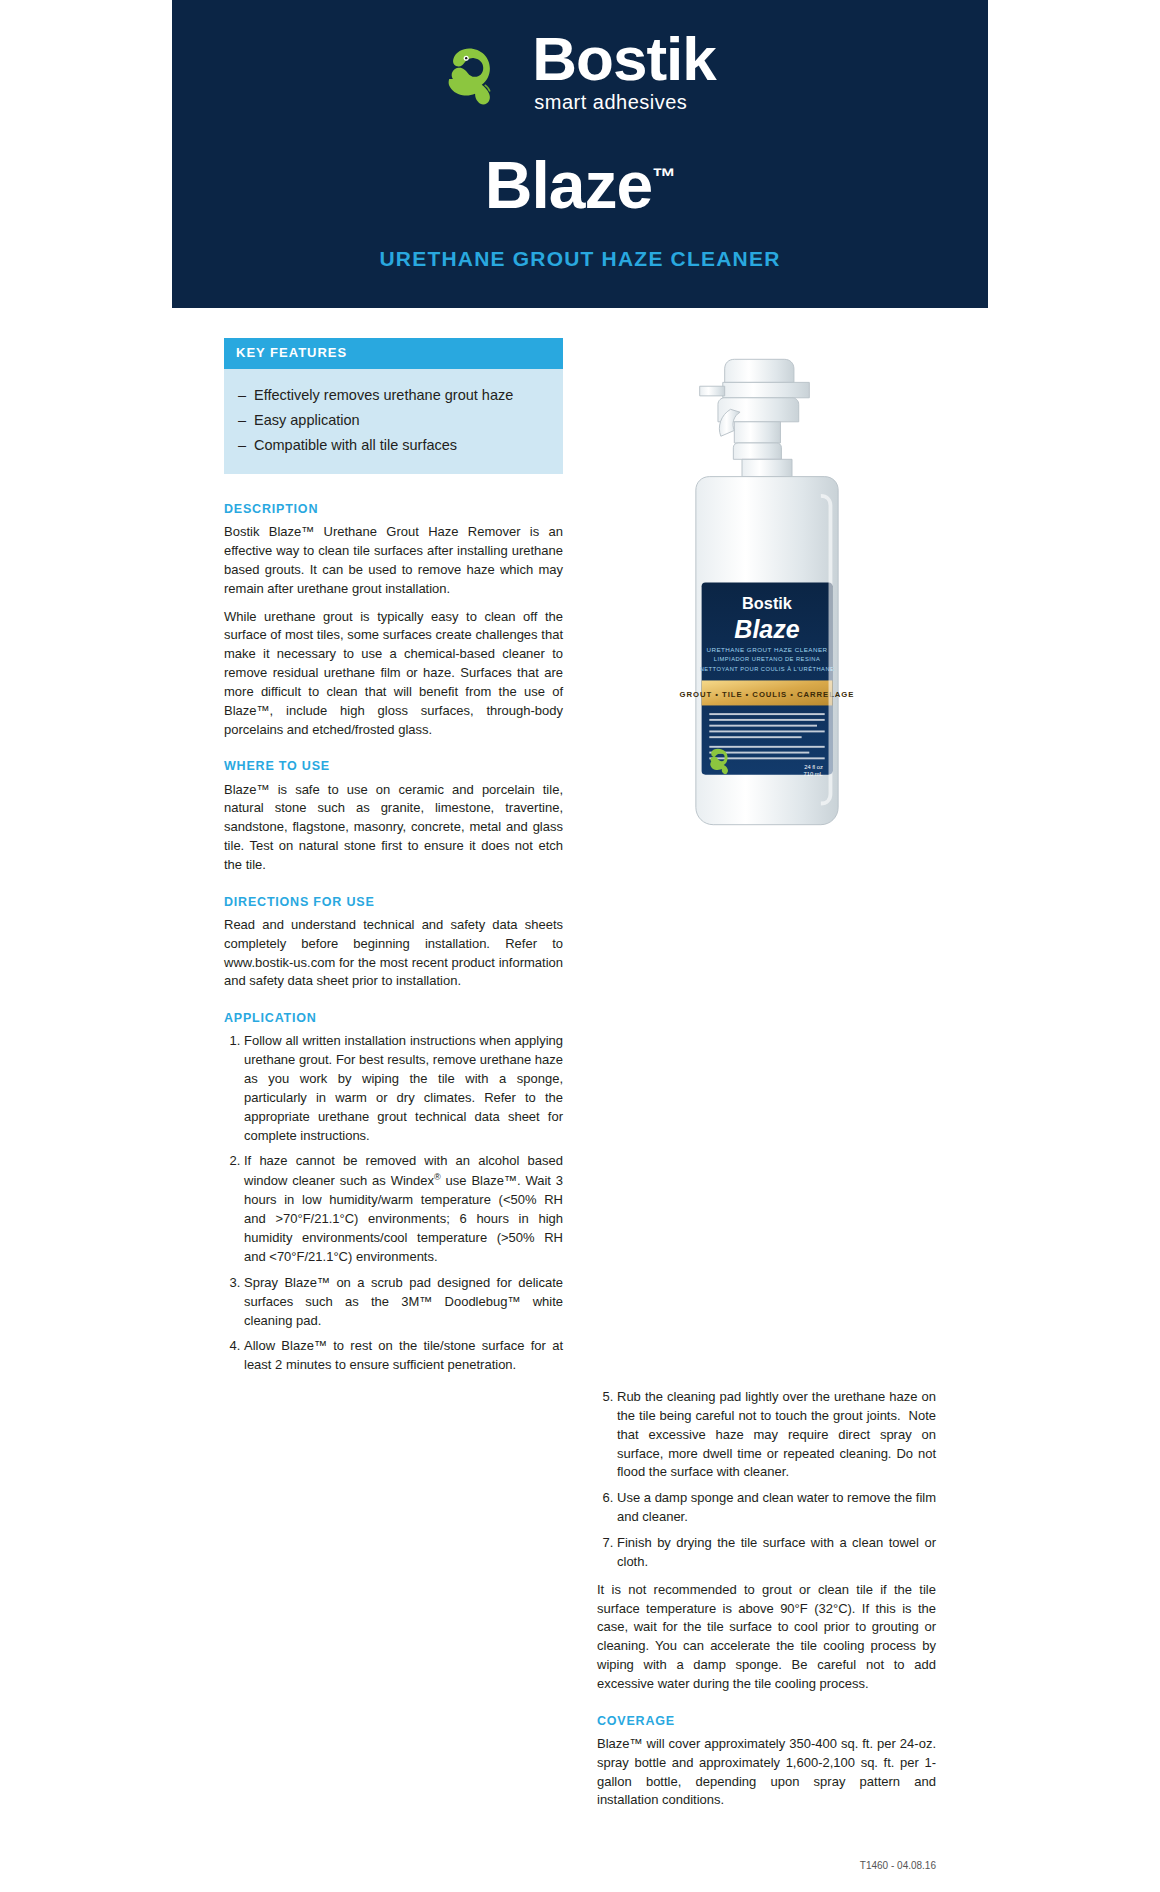Bostik smart adhesives
Blaze™
Urethane Grout Haze Cleaner
KEY FEATURES
Effectively removes urethane grout haze
Easy application
Compatible with all tile surfaces
Description
Bostik Blaze™ Urethane Grout Haze Remover is an effective way to clean tile surfaces after installing urethane based grouts. It can be used to remove haze which may remain after urethane grout installation.
While urethane grout is typically easy to clean off the surface of most tiles, some surfaces create challenges that make it necessary to use a chemical-based cleaner to remove residual urethane film or haze. Surfaces that are more difficult to clean that will benefit from the use of Blaze™, include high gloss surfaces, through-body porcelains and etched/frosted glass.
Where to Use
Blaze™ is safe to use on ceramic and porcelain tile, natural stone such as granite, limestone, travertine, sandstone, flagstone, masonry, concrete, metal and glass tile. Test on natural stone first to ensure it does not etch the tile.
Directions for Use
Read and understand technical and safety data sheets completely before beginning installation. Refer to www.bostik-us.com for the most recent product information and safety data sheet prior to installation.
Application
Follow all written installation instructions when applying urethane grout. For best results, remove urethane haze as you work by wiping the tile with a sponge, particularly in warm or dry climates. Refer to the appropriate urethane grout technical data sheet for complete instructions.
If haze cannot be removed with an alcohol based window cleaner such as Windex® use Blaze™. Wait 3 hours in low humidity/warm temperature (<50% RH and >70°F/21.1°C) environments; 6 hours in high humidity environments/cool temperature (>50% RH and <70°F/21.1°C) environments.
Spray Blaze™ on a scrub pad designed for delicate surfaces such as the 3M™ Doodlebug™ white cleaning pad.
Allow Blaze™ to rest on the tile/stone surface for at least 2 minutes to ensure sufficient penetration.
Bostik Blaze URETHANE GROUT HAZE CLEANER LIMPIADOR URETANO DE RESINA NETTOYANT POUR COULIS À L'URÉTHANE GROUT • TILE • COULIS • CARRELAGE 24 fl oz710 mL
Rub the cleaning pad lightly over the urethane haze on the tile being careful not to touch the grout joints. Note that excessive haze may require direct spray on surface, more dwell time or repeated cleaning. Do not flood the surface with cleaner.
Use a damp sponge and clean water to remove the film and cleaner.
Finish by drying the tile surface with a clean towel or cloth.
It is not recommended to grout or clean tile if the tile surface temperature is above 90°F (32°C). If this is the case, wait for the tile surface to cool prior to grouting or cleaning. You can accelerate the tile cooling process by wiping with a damp sponge. Be careful not to add excessive water during the tile cooling process.
Coverage
Blaze™ will cover approximately 350-400 sq. ft. per 24-oz. spray bottle and approximately 1,600-2,100 sq. ft. per 1-gallon bottle, depending upon spray pattern and installation conditions.
T1460 - 04.08.16